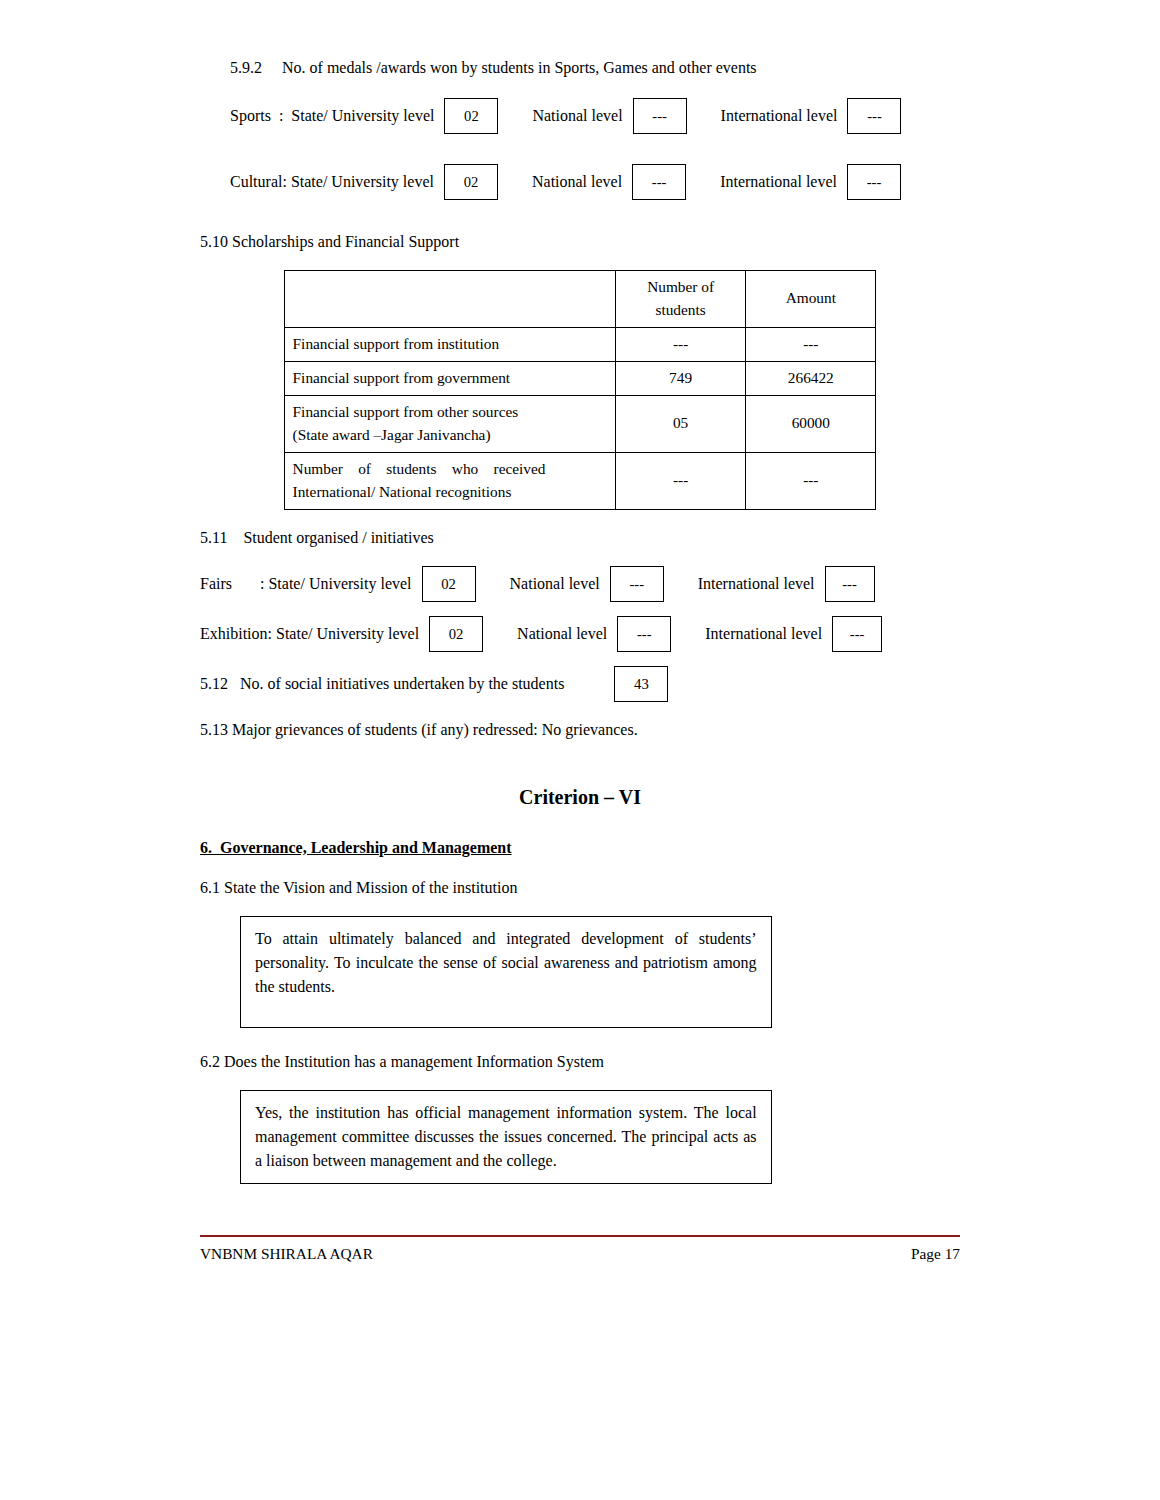5.9.2 No. of medals /awards won by students in Sports, Games and other events
Sports : State/ University level 02 National level --- International level ---
Cultural: State/ University level 02 National level --- International level ---
5.10 Scholarships and Financial Support
| | Number of students | Amount |
| --- | --- | --- |
| Financial support from institution | --- | --- |
| Financial support from government | 749 | 266422 |
| Financial support from other sources (State award –Jagar Janivancha) | 05 | 60000 |
| Number of students who received International/ National recognitions | --- | --- |
5.11 Student organised / initiatives
Fairs : State/ University level 02 National level --- International level ---
Exhibition: State/ University level 02 National level --- International level ---
5.12 No. of social initiatives undertaken by the students 43
5.13 Major grievances of students (if any) redressed: No grievances.
Criterion – VI
6. Governance, Leadership and Management
6.1 State the Vision and Mission of the institution
To attain ultimately balanced and integrated development of students’ personality. To inculcate the sense of social awareness and patriotism among the students.
6.2 Does the Institution has a management Information System
Yes, the institution has official management information system. The local management committee discusses the issues concerned. The principal acts as a liaison between management and the college.
VNBNM SHIRALA AQAR Page 17